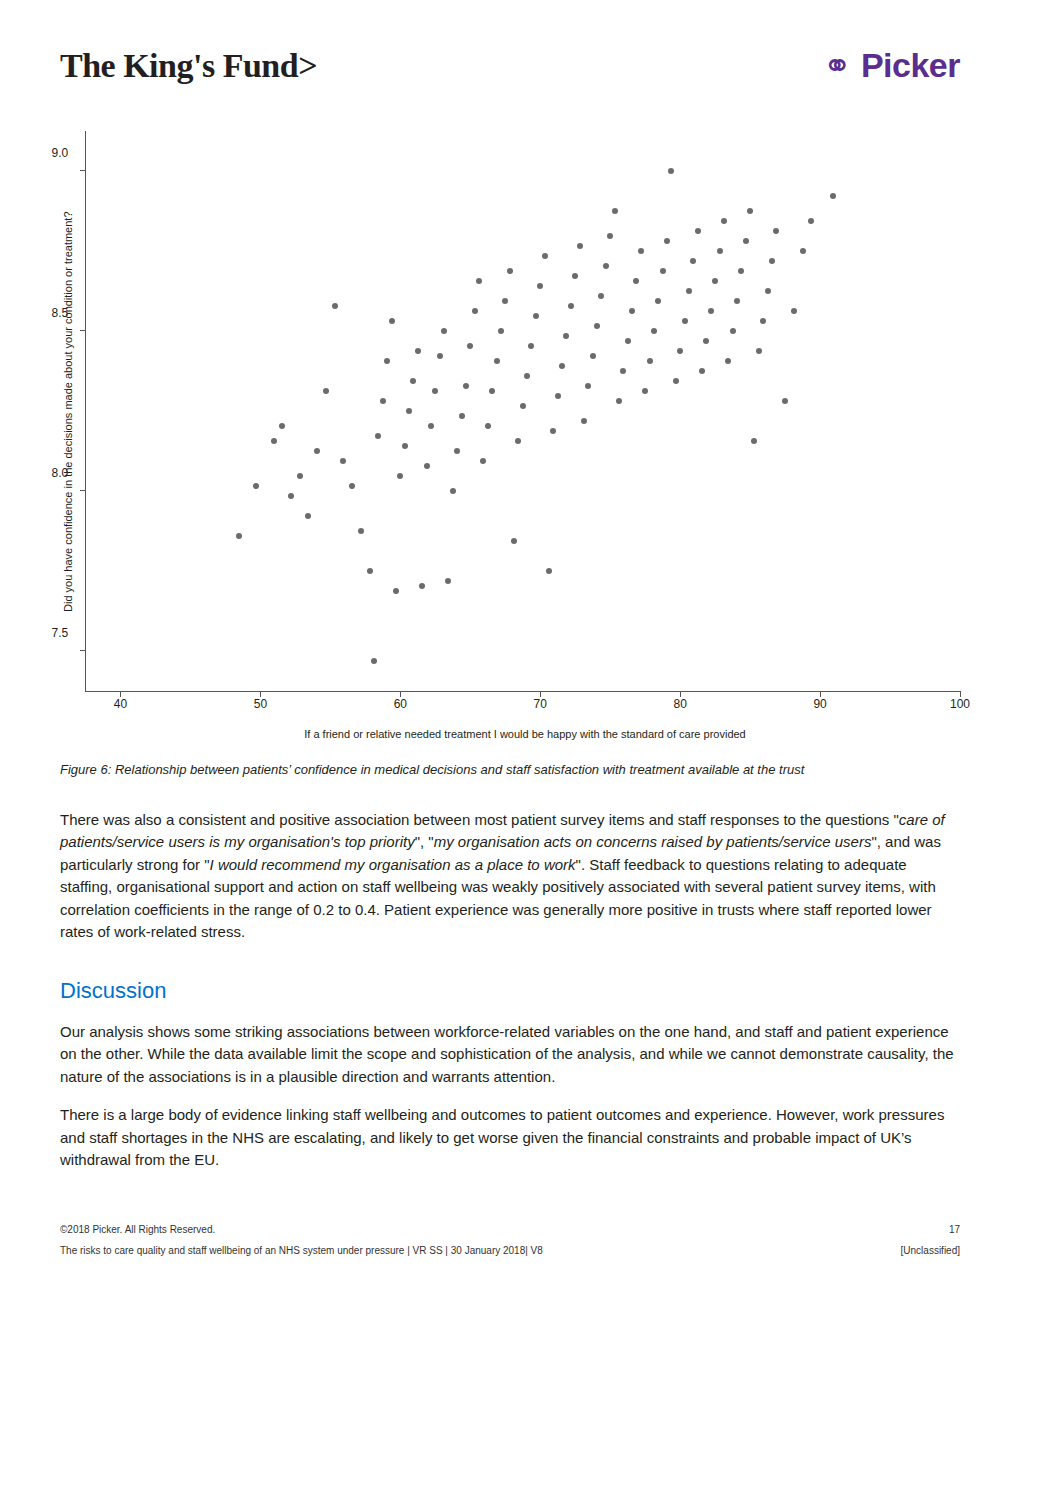The King's Fund>
⚭ Picker
Did you have confidence in the decisions made about your condition or treatment?
7.5 8.0 8.5 9.0 40 50 60 70 80 90 100
If a friend or relative needed treatment I would be happy with the standard of care provided
Figure 6: Relationship between patients’ confidence in medical decisions and staff satisfaction with treatment available at the trust
There was also a consistent and positive association between most patient survey items and staff responses to the questions "care of patients/service users is my organisation's top priority", "my organisation acts on concerns raised by patients/service users", and was particularly strong for "I would recommend my organisation as a place to work". Staff feedback to questions relating to adequate staffing, organisational support and action on staff wellbeing was weakly positively associated with several patient survey items, with correlation coefficients in the range of 0.2 to 0.4. Patient experience was generally more positive in trusts where staff reported lower rates of work-related stress.
Discussion
Our analysis shows some striking associations between workforce-related variables on the one hand, and staff and patient experience on the other. While the data available limit the scope and sophistication of the analysis, and while we cannot demonstrate causality, the nature of the associations is in a plausible direction and warrants attention.
There is a large body of evidence linking staff wellbeing and outcomes to patient outcomes and experience. However, work pressures and staff shortages in the NHS are escalating, and likely to get worse given the financial constraints and probable impact of UK’s withdrawal from the EU.
©2018 Picker. All Rights Reserved. 17
The risks to care quality and staff wellbeing of an NHS system under pressure | VR SS | 30 January 2018| V8 [Unclassified]